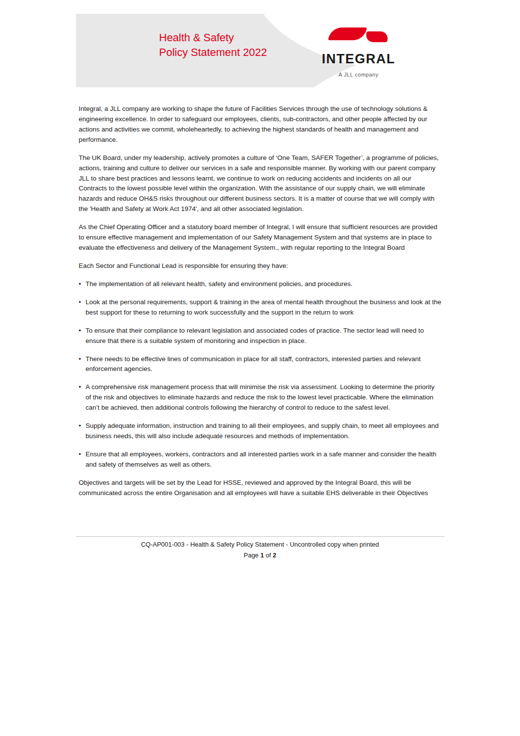Health & Safety
Policy Statement 2022
INTEGRAL
A JLL company
Integral, a JLL company are working to shape the future of Facilities Services through the use of technology solutions & engineering excellence. In order to safeguard our employees, clients, sub-contractors, and other people affected by our actions and activities we commit, wholeheartedly, to achieving the highest standards of health and management and performance.
The UK Board, under my leadership, actively promotes a culture of ‘One Team, SAFER Together’, a programme of policies, actions, training and culture to deliver our services in a safe and responsible manner. By working with our parent company JLL to share best practices and lessons learnt, we continue to work on reducing accidents and incidents on all our Contracts to the lowest possible level within the organization. With the assistance of our supply chain, we will eliminate hazards and reduce OH&S risks throughout our different business sectors. It is a matter of course that we will comply with the 'Health and Safety at Work Act 1974', and all other associated legislation.
As the Chief Operating Officer and a statutory board member of Integral, I will ensure that sufficient resources are provided to ensure effective management and implementation of our Safety Management System and that systems are in place to evaluate the effectiveness and delivery of the Management System., with regular reporting to the Integral Board
Each Sector and Functional Lead is responsible for ensuring they have:
The implementation of all relevant health, safety and environment policies, and procedures.
Look at the personal requirements, support & training in the area of mental health throughout the business and look at the best support for these to returning to work successfully and the support in the return to work
To ensure that their compliance to relevant legislation and associated codes of practice. The sector lead will need to ensure that there is a suitable system of monitoring and inspection in place.
There needs to be effective lines of communication in place for all staff, contractors, interested parties and relevant enforcement agencies.
A comprehensive risk management process that will minimise the risk via assessment. Looking to determine the priority of the risk and objectives to eliminate hazards and reduce the risk to the lowest level practicable. Where the elimination can’t be achieved, then additional controls following the hierarchy of control to reduce to the safest level.
Supply adequate information, instruction and training to all their employees, and supply chain, to meet all employees and business needs, this will also include adequate resources and methods of implementation.
Ensure that all employees, workers, contractors and all interested parties work in a safe manner and consider the health and safety of themselves as well as others.
Objectives and targets will be set by the Lead for HSSE, reviewed and approved by the Integral Board, this will be communicated across the entire Organisation and all employees will have a suitable EHS deliverable in their Objectives
CQ-AP001-003 - Health & Safety Policy Statement - Uncontrolled copy when printed
Page 1 of 2